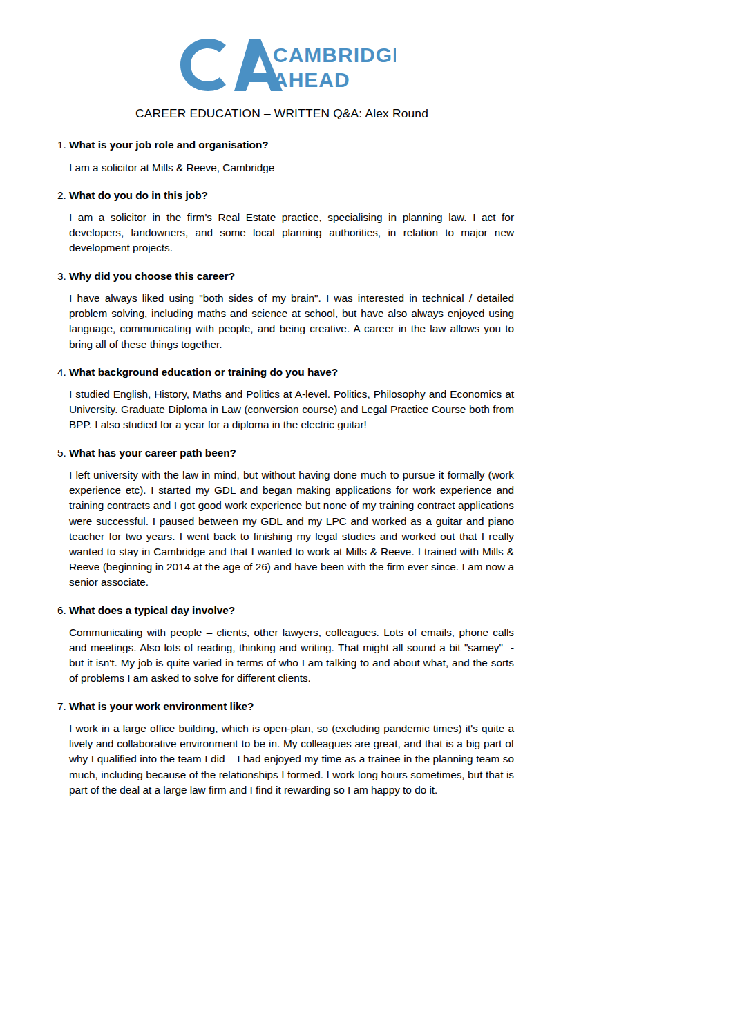CAMBRIDGE AHEAD
CAREER EDUCATION – WRITTEN Q&A: Alex Round
What is your job role and organisation?
I am a solicitor at Mills & Reeve, Cambridge
What do you do in this job?
I am a solicitor in the firm's Real Estate practice, specialising in planning law. I act for developers, landowners, and some local planning authorities, in relation to major new development projects.
Why did you choose this career?
I have always liked using "both sides of my brain". I was interested in technical / detailed problem solving, including maths and science at school, but have also always enjoyed using language, communicating with people, and being creative. A career in the law allows you to bring all of these things together.
What background education or training do you have?
I studied English, History, Maths and Politics at A-level. Politics, Philosophy and Economics at University. Graduate Diploma in Law (conversion course) and Legal Practice Course both from BPP. I also studied for a year for a diploma in the electric guitar!
What has your career path been?
I left university with the law in mind, but without having done much to pursue it formally (work experience etc). I started my GDL and began making applications for work experience and training contracts and I got good work experience but none of my training contract applications were successful. I paused between my GDL and my LPC and worked as a guitar and piano teacher for two years. I went back to finishing my legal studies and worked out that I really wanted to stay in Cambridge and that I wanted to work at Mills & Reeve. I trained with Mills & Reeve (beginning in 2014 at the age of 26) and have been with the firm ever since. I am now a senior associate.
What does a typical day involve?
Communicating with people – clients, other lawyers, colleagues. Lots of emails, phone calls and meetings. Also lots of reading, thinking and writing. That might all sound a bit "samey" - but it isn't. My job is quite varied in terms of who I am talking to and about what, and the sorts of problems I am asked to solve for different clients.
What is your work environment like?
I work in a large office building, which is open-plan, so (excluding pandemic times) it's quite a lively and collaborative environment to be in. My colleagues are great, and that is a big part of why I qualified into the team I did – I had enjoyed my time as a trainee in the planning team so much, including because of the relationships I formed. I work long hours sometimes, but that is part of the deal at a large law firm and I find it rewarding so I am happy to do it.